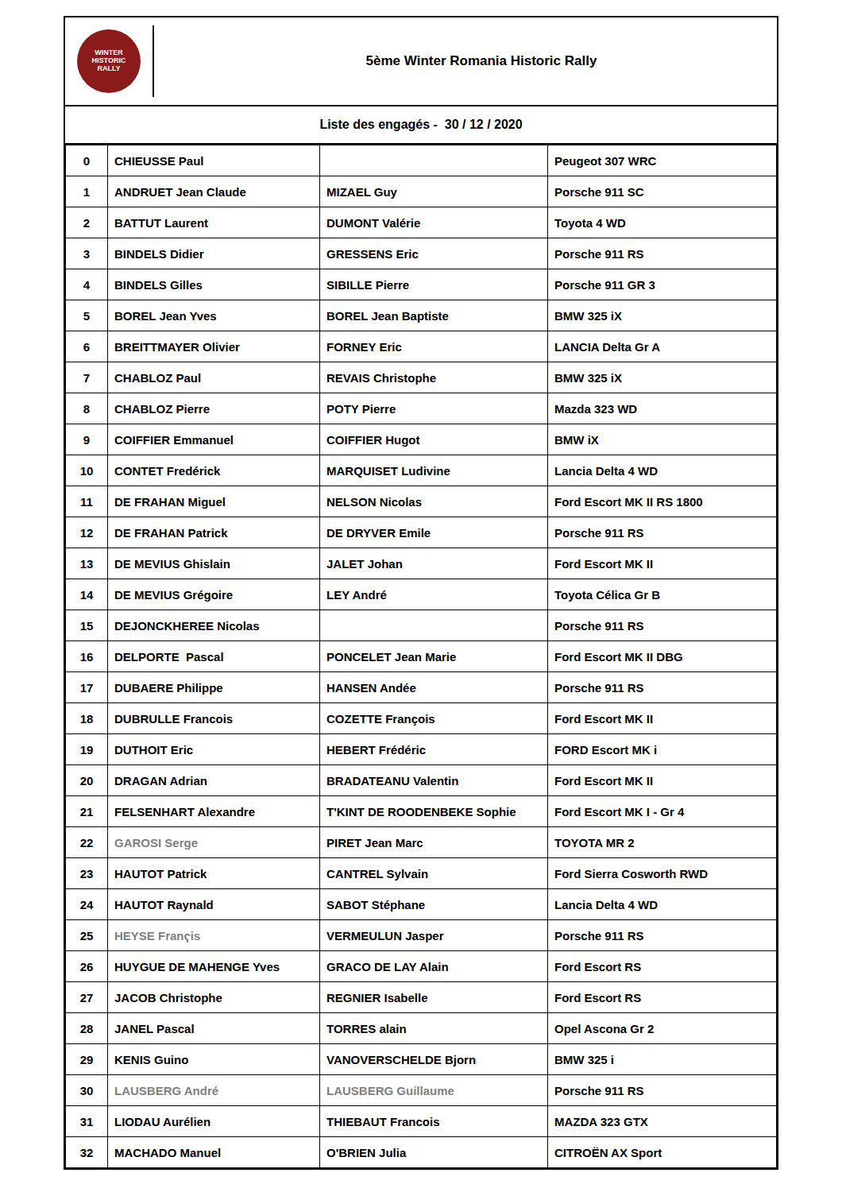WINTER
HISTORIC
RALLY
5ème Winter Romania Historic Rally
Liste des engagés - 30 / 12 / 2020
| 0 | CHIEUSSE Paul | | Peugeot 307 WRC |
| 1 | ANDRUET Jean Claude | MIZAEL Guy | Porsche 911 SC |
| 2 | BATTUT Laurent | DUMONT Valérie | Toyota 4 WD |
| 3 | BINDELS Didier | GRESSENS Eric | Porsche 911 RS |
| 4 | BINDELS Gilles | SIBILLE Pierre | Porsche 911 GR 3 |
| 5 | BOREL Jean Yves | BOREL Jean Baptiste | BMW 325 iX |
| 6 | BREITTMAYER Olivier | FORNEY Eric | LANCIA Delta Gr A |
| 7 | CHABLOZ Paul | REVAIS Christophe | BMW 325 iX |
| 8 | CHABLOZ Pierre | POTY Pierre | Mazda 323 WD |
| 9 | COIFFIER Emmanuel | COIFFIER Hugot | BMW iX |
| 10 | CONTET Fredérick | MARQUISET Ludivine | Lancia Delta 4 WD |
| 11 | DE FRAHAN Miguel | NELSON Nicolas | Ford Escort MK II RS 1800 |
| 12 | DE FRAHAN Patrick | DE DRYVER Emile | Porsche 911 RS |
| 13 | DE MEVIUS Ghislain | JALET Johan | Ford Escort MK II |
| 14 | DE MEVIUS Grégoire | LEY André | Toyota Célica Gr B |
| 15 | DEJONCKHEREE Nicolas | | Porsche 911 RS |
| 16 | DELPORTE Pascal | PONCELET Jean Marie | Ford Escort MK II DBG |
| 17 | DUBAERE Philippe | HANSEN Andée | Porsche 911 RS |
| 18 | DUBRULLE Francois | COZETTE François | Ford Escort MK II |
| 19 | DUTHOIT Eric | HEBERT Frédéric | FORD Escort MK i |
| 20 | DRAGAN Adrian | BRADATEANU Valentin | Ford Escort MK II |
| 21 | FELSENHART Alexandre | T'KINT DE ROODENBEKE Sophie | Ford Escort MK I - Gr 4 |
| 22 | GAROSI Serge | PIRET Jean Marc | TOYOTA MR 2 |
| 23 | HAUTOT Patrick | CANTREL Sylvain | Ford Sierra Cosworth RWD |
| 24 | HAUTOT Raynald | SABOT Stéphane | Lancia Delta 4 WD |
| 25 | HEYSE Franҁis | VERMEULUN Jasper | Porsche 911 RS |
| 26 | HUYGUE DE MAHENGE Yves | GRACO DE LAY Alain | Ford Escort RS |
| 27 | JACOB Christophe | REGNIER Isabelle | Ford Escort RS |
| 28 | JANEL Pascal | TORRES alain | Opel Ascona Gr 2 |
| 29 | KENIS Guino | VANOVERSCHELDE Bjorn | BMW 325 i |
| 30 | LAUSBERG André | LAUSBERG Guillaume | Porsche 911 RS |
| 31 | LIODAU Aurélien | THIEBAUT Francois | MAZDA 323 GTX |
| 32 | MACHADO Manuel | O'BRIEN Julia | CITROËN AX Sport |